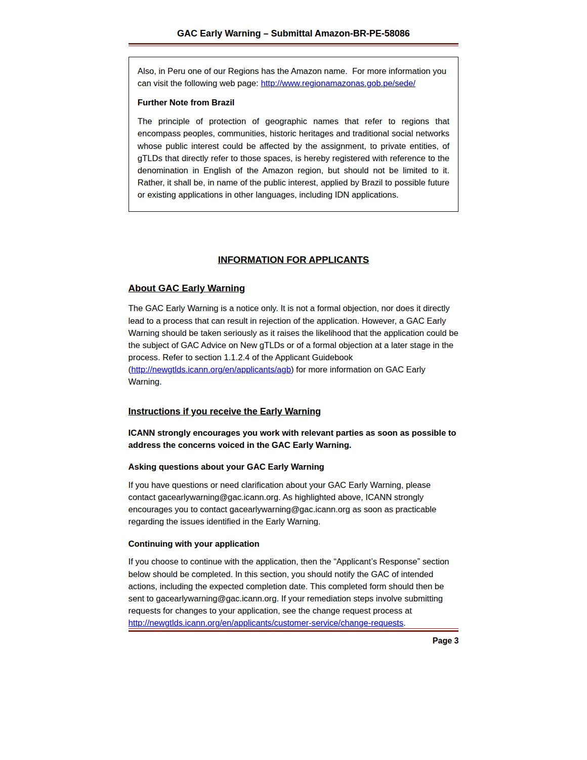GAC Early Warning – Submittal Amazon-BR-PE-58086
Also, in Peru one of our Regions has the Amazon name. For more information you can visit the following web page: http://www.regionamazonas.gob.pe/sede/
Further Note from Brazil
The principle of protection of geographic names that refer to regions that encompass peoples, communities, historic heritages and traditional social networks whose public interest could be affected by the assignment, to private entities, of gTLDs that directly refer to those spaces, is hereby registered with reference to the denomination in English of the Amazon region, but should not be limited to it. Rather, it shall be, in name of the public interest, applied by Brazil to possible future or existing applications in other languages, including IDN applications.
INFORMATION FOR APPLICANTS
About GAC Early Warning
The GAC Early Warning is a notice only. It is not a formal objection, nor does it directly lead to a process that can result in rejection of the application. However, a GAC Early Warning should be taken seriously as it raises the likelihood that the application could be the subject of GAC Advice on New gTLDs or of a formal objection at a later stage in the process. Refer to section 1.1.2.4 of the Applicant Guidebook (http://newgtlds.icann.org/en/applicants/agb) for more information on GAC Early Warning.
Instructions if you receive the Early Warning
ICANN strongly encourages you work with relevant parties as soon as possible to address the concerns voiced in the GAC Early Warning.
Asking questions about your GAC Early Warning
If you have questions or need clarification about your GAC Early Warning, please contact gacearlywarning@gac.icann.org. As highlighted above, ICANN strongly encourages you to contact gacearlywarning@gac.icann.org as soon as practicable regarding the issues identified in the Early Warning.
Continuing with your application
If you choose to continue with the application, then the “Applicant’s Response” section below should be completed. In this section, you should notify the GAC of intended actions, including the expected completion date. This completed form should then be sent to gacearlywarning@gac.icann.org. If your remediation steps involve submitting requests for changes to your application, see the change request process at http://newgtlds.icann.org/en/applicants/customer-service/change-requests.
Page 3